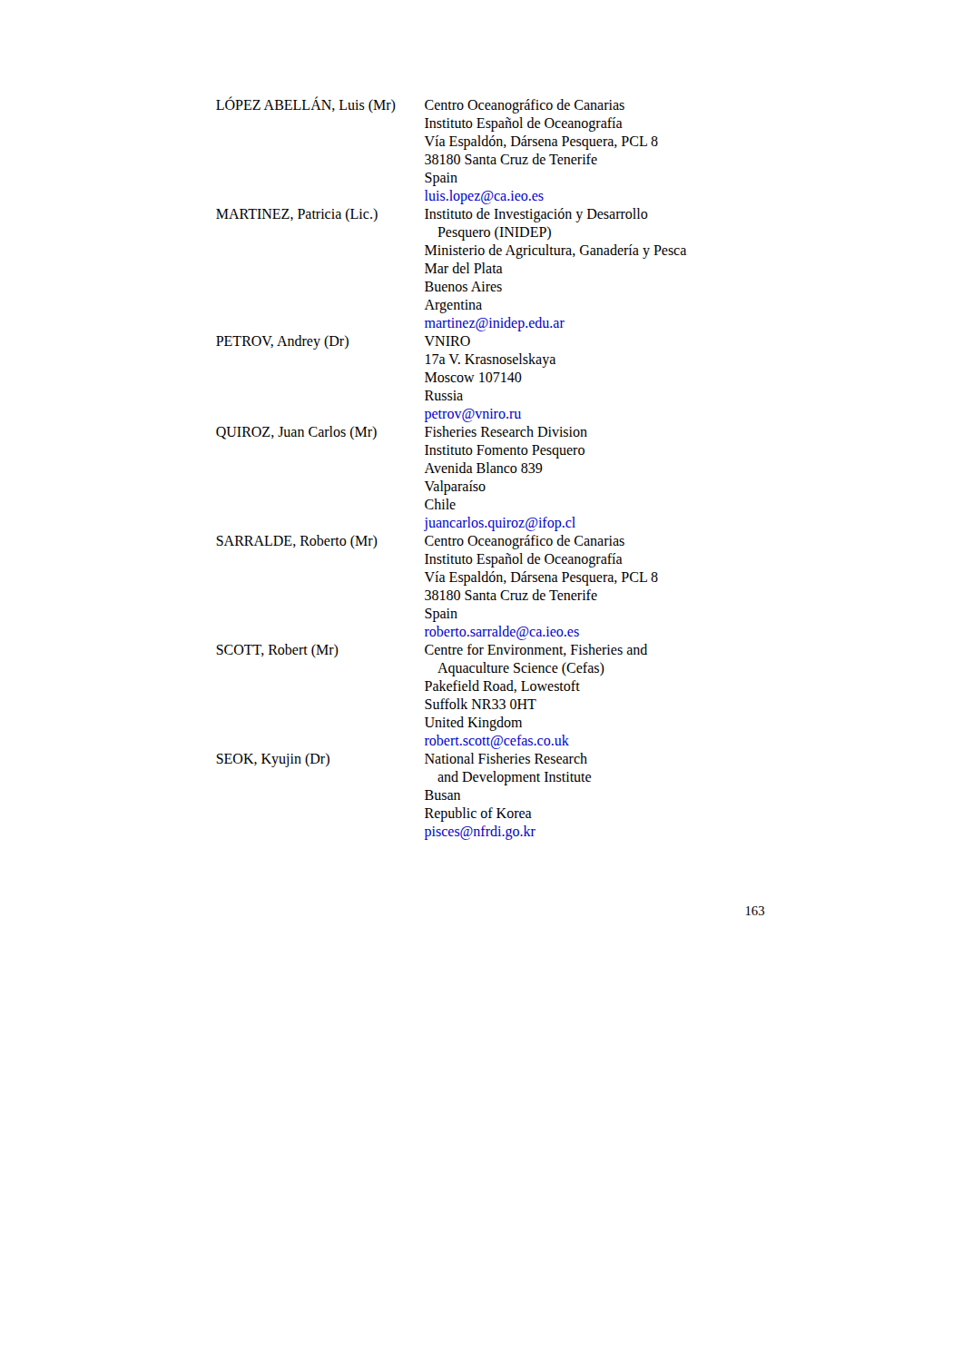| LÓPEZ ABELLÁN, Luis (Mr) | Centro Oceanográfico de Canarias Instituto Español de Oceanografía Vía Espaldón, Dársena Pesquera, PCL 8 38180 Santa Cruz de Tenerife Spain luis.lopez@ca.ieo.es |
| MARTINEZ, Patricia (Lic.) | Instituto de Investigación y Desarrollo Pesquero (INIDEP) Ministerio de Agricultura, Ganadería y Pesca Mar del Plata Buenos Aires Argentina martinez@inidep.edu.ar |
| PETROV, Andrey (Dr) | VNIRO 17a V. Krasnoselskaya Moscow 107140 Russia petrov@vniro.ru |
| QUIROZ, Juan Carlos (Mr) | Fisheries Research Division Instituto Fomento Pesquero Avenida Blanco 839 Valparaíso Chile juancarlos.quiroz@ifop.cl |
| SARRALDE, Roberto (Mr) | Centro Oceanográfico de Canarias Instituto Español de Oceanografía Vía Espaldón, Dársena Pesquera, PCL 8 38180 Santa Cruz de Tenerife Spain roberto.sarralde@ca.ieo.es |
| SCOTT, Robert (Mr) | Centre for Environment, Fisheries and Aquaculture Science (Cefas) Pakefield Road, Lowestoft Suffolk NR33 0HT United Kingdom robert.scott@cefas.co.uk |
| SEOK, Kyujin (Dr) | National Fisheries Research and Development Institute Busan Republic of Korea pisces@nfrdi.go.kr |
163